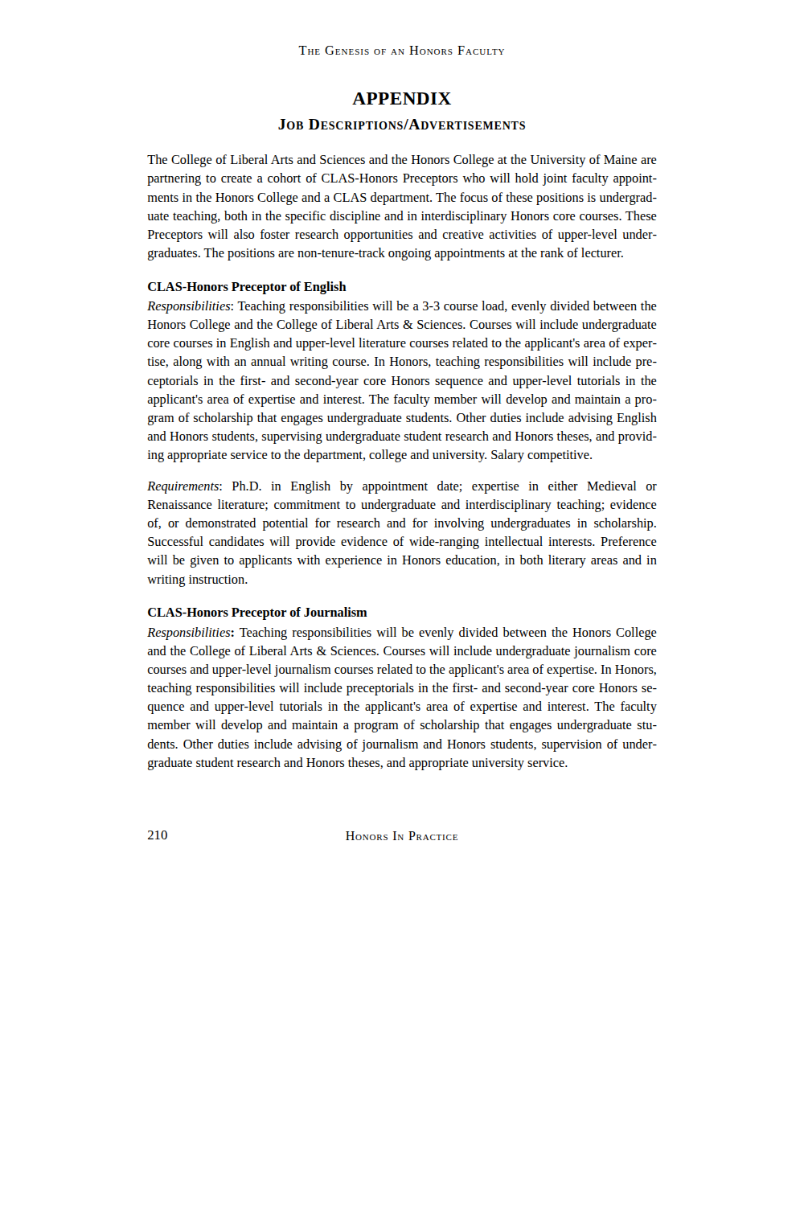The Genesis of an Honors Faculty
APPENDIX
Job Descriptions/Advertisements
The College of Liberal Arts and Sciences and the Honors College at the University of Maine are partnering to create a cohort of CLAS-Honors Preceptors who will hold joint faculty appointments in the Honors College and a CLAS department. The focus of these positions is undergraduate teaching, both in the specific discipline and in interdisciplinary Honors core courses. These Preceptors will also foster research opportunities and creative activities of upper-level undergraduates. The positions are non-tenure-track ongoing appointments at the rank of lecturer.
CLAS-Honors Preceptor of English
Responsibilities: Teaching responsibilities will be a 3-3 course load, evenly divided between the Honors College and the College of Liberal Arts & Sciences. Courses will include undergraduate core courses in English and upper-level literature courses related to the applicant's area of expertise, along with an annual writing course. In Honors, teaching responsibilities will include preceptorials in the first- and second-year core Honors sequence and upper-level tutorials in the applicant's area of expertise and interest. The faculty member will develop and maintain a program of scholarship that engages undergraduate students. Other duties include advising English and Honors students, supervising undergraduate student research and Honors theses, and providing appropriate service to the department, college and university. Salary competitive.
Requirements: Ph.D. in English by appointment date; expertise in either Medieval or Renaissance literature; commitment to undergraduate and interdisciplinary teaching; evidence of, or demonstrated potential for research and for involving undergraduates in scholarship. Successful candidates will provide evidence of wide-ranging intellectual interests. Preference will be given to applicants with experience in Honors education, in both literary areas and in writing instruction.
CLAS-Honors Preceptor of Journalism
Responsibilities: Teaching responsibilities will be evenly divided between the Honors College and the College of Liberal Arts & Sciences. Courses will include undergraduate journalism core courses and upper-level journalism courses related to the applicant's area of expertise. In Honors, teaching responsibilities will include preceptorials in the first- and second-year core Honors sequence and upper-level tutorials in the applicant's area of expertise and interest. The faculty member will develop and maintain a program of scholarship that engages undergraduate students. Other duties include advising of journalism and Honors students, supervision of undergraduate student research and Honors theses, and appropriate university service.
210
Honors In Practice